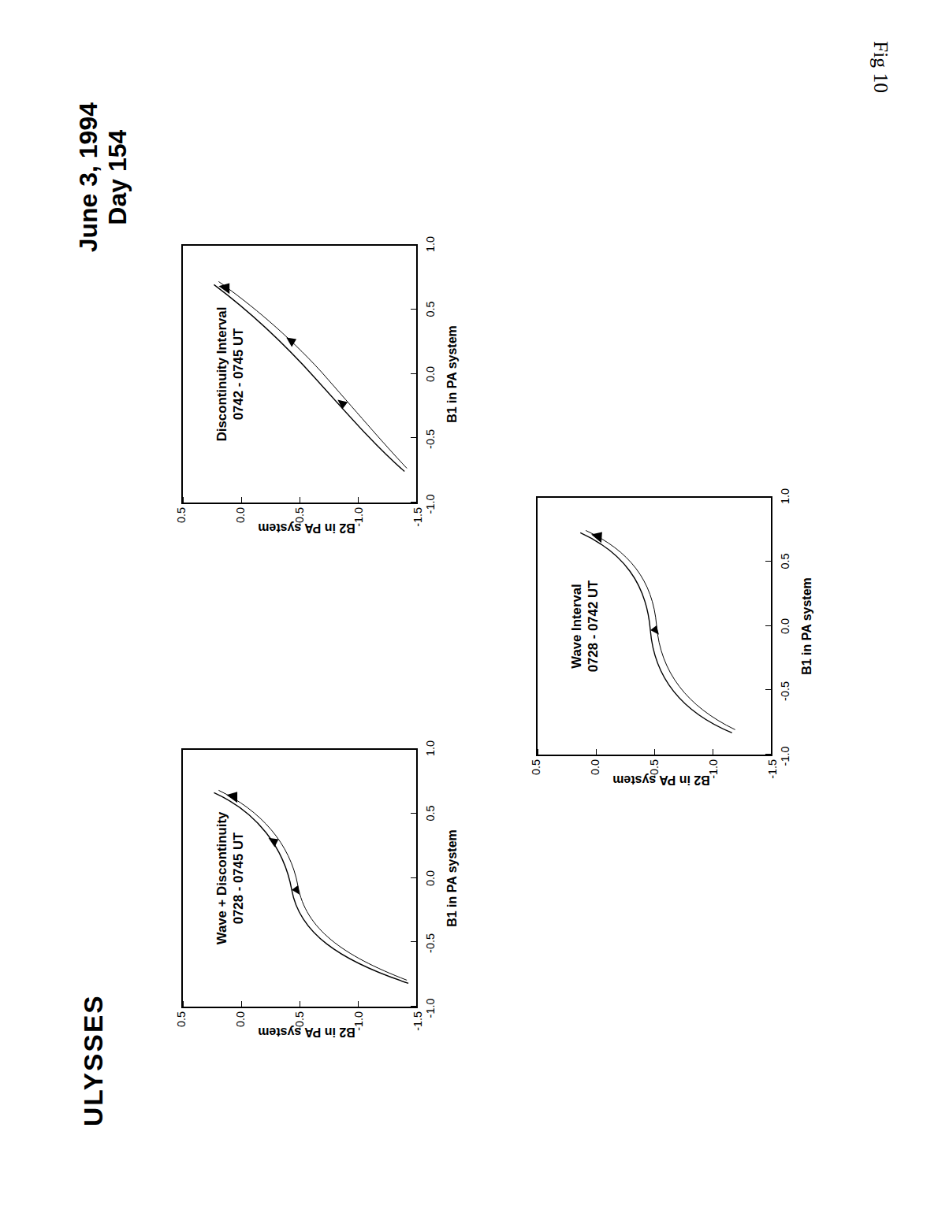Fig 10
ULYSSES
June 3, 1994
Day 154
Wave + Discontinuity
0728 - 0745 UT
-1.0 -0.5 0.0 0.5 1.0
0.5 0.0 -0.5 -1.0 -1.5
B1 in PA system
B2 in PA system
Discontinuity Interval
0742 - 0745 UT
-1.0 -0.5 0.0 0.5 1.0
0.5 0.0 -0.5 -1.0 -1.5
B1 in PA system
B2 in PA system
Wave Interval
0728 - 0742 UT
-1.0 -0.5 0.0 0.5 1.0
0.5 0.0 -0.5 -1.0 -1.5
B1 in PA system
B2 in PA system
Figure 10. ULYSSES magnetic field hodograms for June 3, 1994 (Day 154). Three panels show B2 versus B1 in the principal axis (PA) system: Wave + Discontinuity, 0728–0745 UT; Discontinuity Interval, 0742–0745 UT; and Wave Interval, 0728–0742 UT. Axes range from about -1.0 to 1.0 in B1 and from -1.5 to 0.5 in B2. Arrows indicate the sense of rotation along each trace.